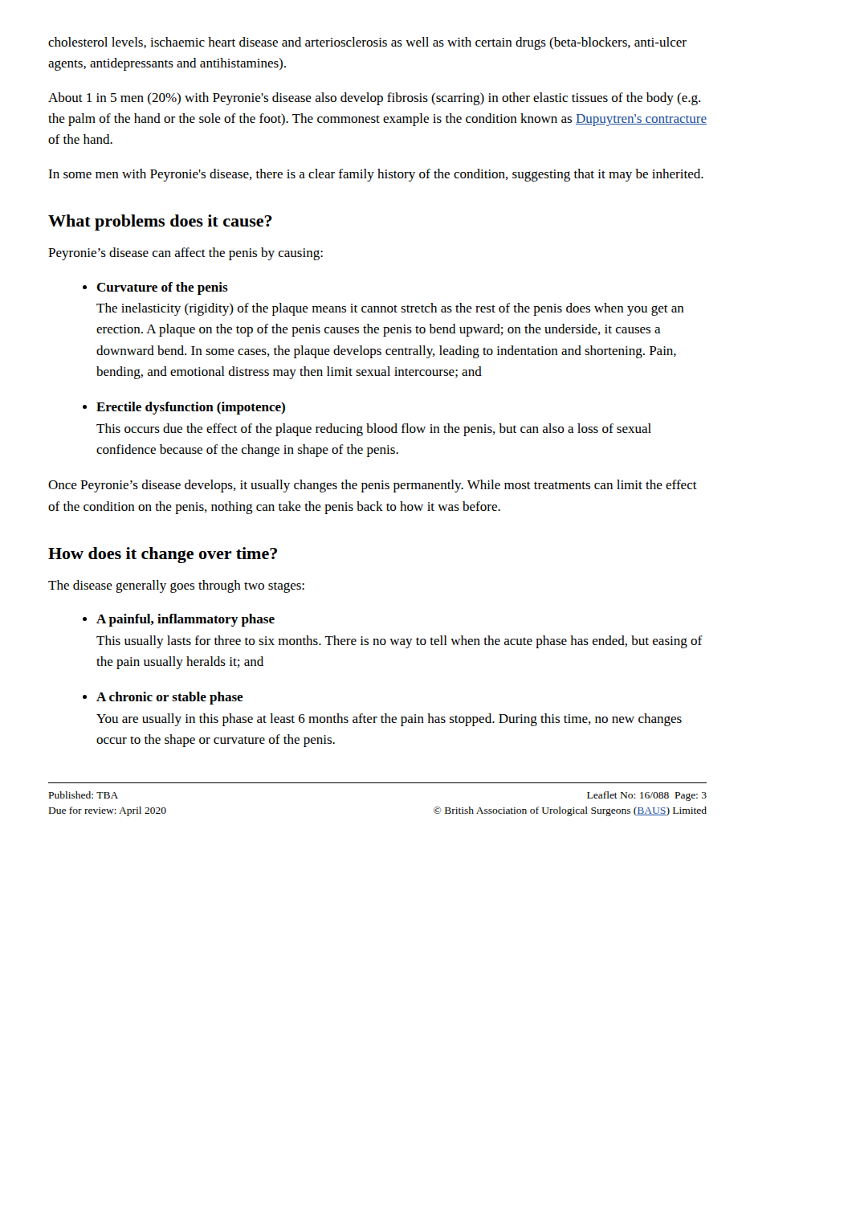cholesterol levels, ischaemic heart disease and arteriosclerosis as well as with certain drugs (beta-blockers, anti-ulcer agents, antidepressants and antihistamines).
About 1 in 5 men (20%) with Peyronie's disease also develop fibrosis (scarring) in other elastic tissues of the body (e.g. the palm of the hand or the sole of the foot). The commonest example is the condition known as Dupuytren's contracture of the hand.
In some men with Peyronie's disease, there is a clear family history of the condition, suggesting that it may be inherited.
What problems does it cause?
Peyronie’s disease can affect the penis by causing:
Curvature of the penis
The inelasticity (rigidity) of the plaque means it cannot stretch as the rest of the penis does when you get an erection. A plaque on the top of the penis causes the penis to bend upward; on the underside, it causes a downward bend. In some cases, the plaque develops centrally, leading to indentation and shortening. Pain, bending, and emotional distress may then limit sexual intercourse; and
Erectile dysfunction (impotence)
This occurs due the effect of the plaque reducing blood flow in the penis, but can also a loss of sexual confidence because of the change in shape of the penis.
Once Peyronie’s disease develops, it usually changes the penis permanently. While most treatments can limit the effect of the condition on the penis, nothing can take the penis back to how it was before.
How does it change over time?
The disease generally goes through two stages:
A painful, inflammatory phase
This usually lasts for three to six months. There is no way to tell when the acute phase has ended, but easing of the pain usually heralds it; and
A chronic or stable phase
You are usually in this phase at least 6 months after the pain has stopped. During this time, no new changes occur to the shape or curvature of the penis.
Published: TBA
Due for review: April 2020
Leaflet No: 16/088 Page: 3
© British Association of Urological Surgeons (BAUS) Limited